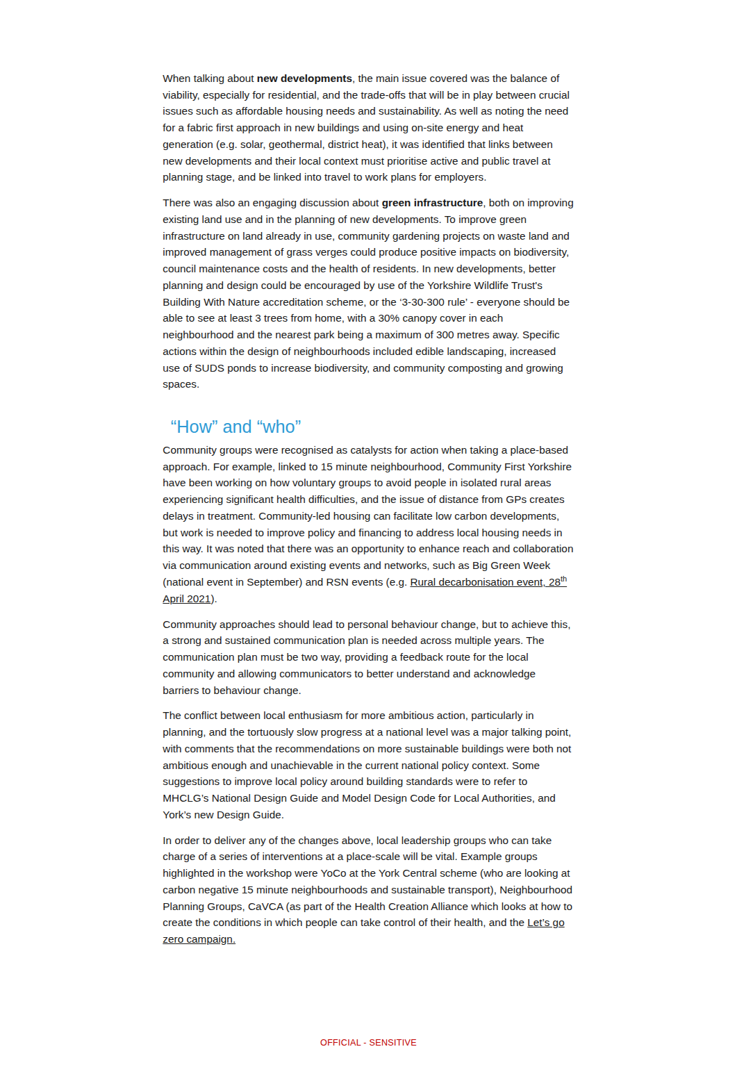When talking about new developments, the main issue covered was the balance of viability, especially for residential, and the trade-offs that will be in play between crucial issues such as affordable housing needs and sustainability. As well as noting the need for a fabric first approach in new buildings and using on-site energy and heat generation (e.g. solar, geothermal, district heat), it was identified that links between new developments and their local context must prioritise active and public travel at planning stage, and be linked into travel to work plans for employers.
There was also an engaging discussion about green infrastructure, both on improving existing land use and in the planning of new developments. To improve green infrastructure on land already in use, community gardening projects on waste land and improved management of grass verges could produce positive impacts on biodiversity, council maintenance costs and the health of residents. In new developments, better planning and design could be encouraged by use of the Yorkshire Wildlife Trust's Building With Nature accreditation scheme, or the ‘3-30-300 rule’ - everyone should be able to see at least 3 trees from home, with a 30% canopy cover in each neighbourhood and the nearest park being a maximum of 300 metres away. Specific actions within the design of neighbourhoods included edible landscaping, increased use of SUDS ponds to increase biodiversity, and community composting and growing spaces.
“How” and “who”
Community groups were recognised as catalysts for action when taking a place-based approach. For example, linked to 15 minute neighbourhood, Community First Yorkshire have been working on how voluntary groups to avoid people in isolated rural areas experiencing significant health difficulties, and the issue of distance from GPs creates delays in treatment. Community-led housing can facilitate low carbon developments, but work is needed to improve policy and financing to address local housing needs in this way. It was noted that there was an opportunity to enhance reach and collaboration via communication around existing events and networks, such as Big Green Week (national event in September) and RSN events (e.g. Rural decarbonisation event, 28th April 2021).
Community approaches should lead to personal behaviour change, but to achieve this, a strong and sustained communication plan is needed across multiple years. The communication plan must be two way, providing a feedback route for the local community and allowing communicators to better understand and acknowledge barriers to behaviour change.
The conflict between local enthusiasm for more ambitious action, particularly in planning, and the tortuously slow progress at a national level was a major talking point, with comments that the recommendations on more sustainable buildings were both not ambitious enough and unachievable in the current national policy context. Some suggestions to improve local policy around building standards were to refer to MHCLG’s National Design Guide and Model Design Code for Local Authorities, and York’s new Design Guide.
In order to deliver any of the changes above, local leadership groups who can take charge of a series of interventions at a place-scale will be vital. Example groups highlighted in the workshop were YoCo at the York Central scheme (who are looking at carbon negative 15 minute neighbourhoods and sustainable transport), Neighbourhood Planning Groups, CaVCA (as part of the Health Creation Alliance which looks at how to create the conditions in which people can take control of their health, and the Let’s go zero campaign.
OFFICIAL - SENSITIVE